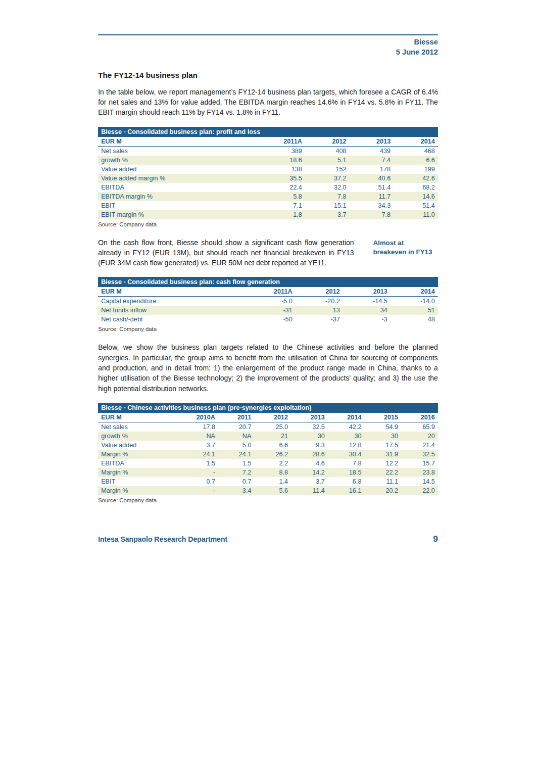Biesse
5 June 2012
The FY12-14 business plan
In the table below, we report management’s FY12-14 business plan targets, which foresee a CAGR of 6.4% for net sales and 13% for value added. The EBITDA margin reaches 14.6% in FY14 vs. 5.8% in FY11. The EBIT margin should reach 11% by FY14 vs. 1.8% in FY11.
Biesse - Consolidated business plan: profit and loss
| EUR M | 2011A | 2012 | 2013 | 2014 |
| --- | --- | --- | --- | --- |
| Net sales | 389 | 408 | 439 | 468 |
| growth % | 18.6 | 5.1 | 7.4 | 6.6 |
| Value added | 138 | 152 | 178 | 199 |
| Value added margin % | 35.5 | 37.2 | 40.6 | 42.6 |
| EBITDA | 22.4 | 32.0 | 51.4 | 68.2 |
| EBITDA margin % | 5.8 | 7.8 | 11.7 | 14.6 |
| EBIT | 7.1 | 15.1 | 34.3 | 51.4 |
| EBIT margin % | 1.8 | 3.7 | 7.8 | 11.0 |
Source: Company data
On the cash flow front, Biesse should show a significant cash flow generation already in FY12 (EUR 13M), but should reach net financial breakeven in FY13 (EUR 34M cash flow generated) vs. EUR 50M net debt reported at YE11.
Almost at breakeven in FY13
Biesse - Consolidated business plan: cash flow generation
| EUR M | 2011A | 2012 | 2013 | 2014 |
| --- | --- | --- | --- | --- |
| Capital expenditure | -5.0 | -20.2 | -14.5 | -14.0 |
| Net funds inflow | -31 | 13 | 34 | 51 |
| Net cash/-debt | -50 | -37 | -3 | 48 |
Source: Company data
Below, we show the business plan targets related to the Chinese activities and before the planned synergies. In particular, the group aims to benefit from the utilisation of China for sourcing of components and production, and in detail from: 1) the enlargement of the product range made in China, thanks to a higher utilisation of the Biesse technology; 2) the improvement of the products’ quality; and 3) the use the high potential distribution networks.
Biesse - Chinese activities business plan (pre-synergies exploitation)
| EUR M | 2010A | 2011 | 2012 | 2013 | 2014 | 2015 | 2016 |
| --- | --- | --- | --- | --- | --- | --- | --- |
| Net sales | 17.8 | 20.7 | 25.0 | 32.5 | 42.2 | 54.9 | 65.9 |
| growth % | NA | NA | 21 | 30 | 30 | 30 | 20 |
| Value added | 3.7 | 5.0 | 6.6 | 9.3 | 12.8 | 17.5 | 21.4 |
| Margin % | 24.1 | 24.1 | 26.2 | 28.6 | 30.4 | 31.9 | 32.5 |
| EBITDA | 1.5 | 1.5 | 2.2 | 4.6 | 7.8 | 12.2 | 15.7 |
| Margin % | - | 7.2 | 8.8 | 14.2 | 18.5 | 22.2 | 23.8 |
| EBIT | 0.7 | 0.7 | 1.4 | 3.7 | 6.8 | 11.1 | 14.5 |
| Margin % | - | 3.4 | 5.6 | 11.4 | 16.1 | 20.2 | 22.0 |
Source: Company data
Intesa Sanpaolo Research Department
9